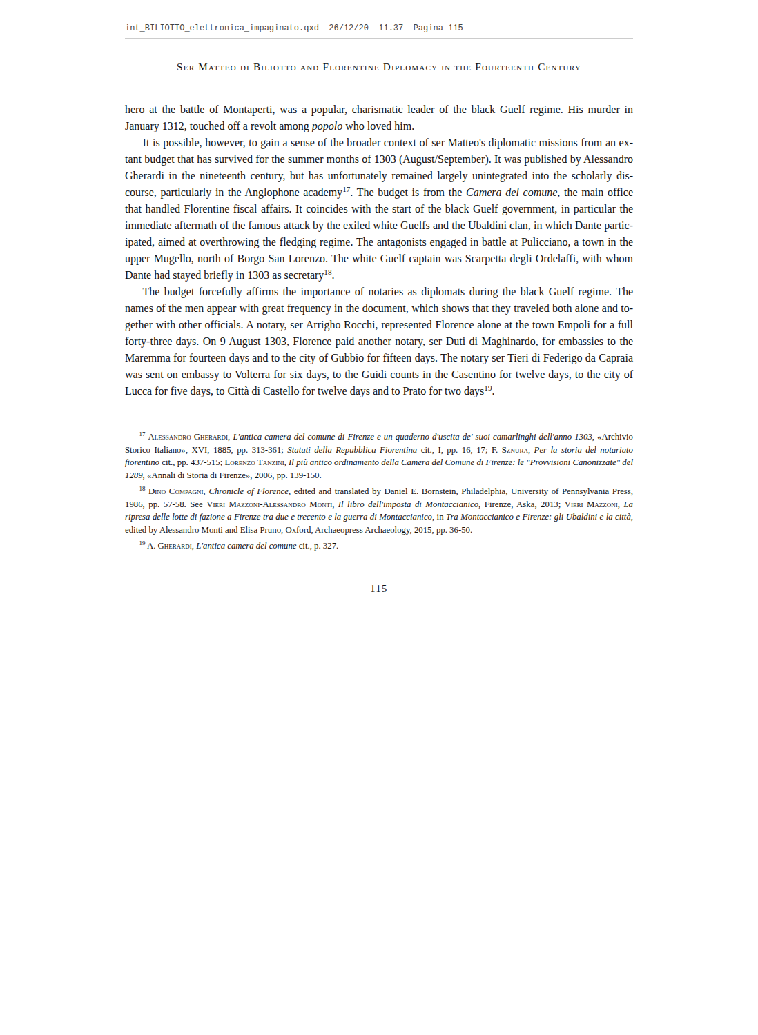int_BILIOTTO_elettronica_impaginato.qxd 26/12/20 11.37 Pagina 115
Ser Matteo di Biliotto and Florentine Diplomacy in the Fourteenth Century
hero at the battle of Montaperti, was a popular, charismatic leader of the black Guelf regime. His murder in January 1312, touched off a revolt among popolo who loved him.
It is possible, however, to gain a sense of the broader context of ser Matteo's diplomatic missions from an extant budget that has survived for the summer months of 1303 (August/September). It was published by Alessandro Gherardi in the nineteenth century, but has unfortunately remained largely unintegrated into the scholarly discourse, particularly in the Anglophone academy17. The budget is from the Camera del comune, the main office that handled Florentine fiscal affairs. It coincides with the start of the black Guelf government, in particular the immediate aftermath of the famous attack by the exiled white Guelfs and the Ubaldini clan, in which Dante participated, aimed at overthrowing the fledging regime. The antagonists engaged in battle at Pulicciano, a town in the upper Mugello, north of Borgo San Lorenzo. The white Guelf captain was Scarpetta degli Ordelaffi, with whom Dante had stayed briefly in 1303 as secretary18.
The budget forcefully affirms the importance of notaries as diplomats during the black Guelf regime. The names of the men appear with great frequency in the document, which shows that they traveled both alone and together with other officials. A notary, ser Arrigho Rocchi, represented Florence alone at the town Empoli for a full forty-three days. On 9 August 1303, Florence paid another notary, ser Duti di Maghinardo, for embassies to the Maremma for fourteen days and to the city of Gubbio for fifteen days. The notary ser Tieri di Federigo da Capraia was sent on embassy to Volterra for six days, to the Guidi counts in the Casentino for twelve days, to the city of Lucca for five days, to Città di Castello for twelve days and to Prato for two days19.
17 Alessandro Gherardi, L'antica camera del comune di Firenze e un quaderno d'uscita de' suoi camarlinghi dell'anno 1303, «Archivio Storico Italiano», XVI, 1885, pp. 313-361; Statuti della Repubblica Fiorentina cit., I, pp. 16, 17; F. Sznura, Per la storia del notariato fiorentino cit., pp. 437-515; Lorenzo Tanzini, Il più antico ordinamento della Camera del Comune di Firenze: le "Provvisioni Canonizzate" del 1289, «Annali di Storia di Firenze», 2006, pp. 139-150.
18 Dino Compagni, Chronicle of Florence, edited and translated by Daniel E. Bornstein, Philadelphia, University of Pennsylvania Press, 1986, pp. 57-58. See Vieri Mazzoni-Alessandro Monti, Il libro dell'imposta di Montaccianico, Firenze, Aska, 2013; Vieri Mazzoni, La ripresa delle lotte di fazione a Firenze tra due e trecento e la guerra di Montaccianico, in Tra Montaccianico e Firenze: gli Ubaldini e la città, edited by Alessandro Monti and Elisa Pruno, Oxford, Archaeopress Archaeology, 2015, pp. 36-50.
19 A. Gherardi, L'antica camera del comune cit., p. 327.
115